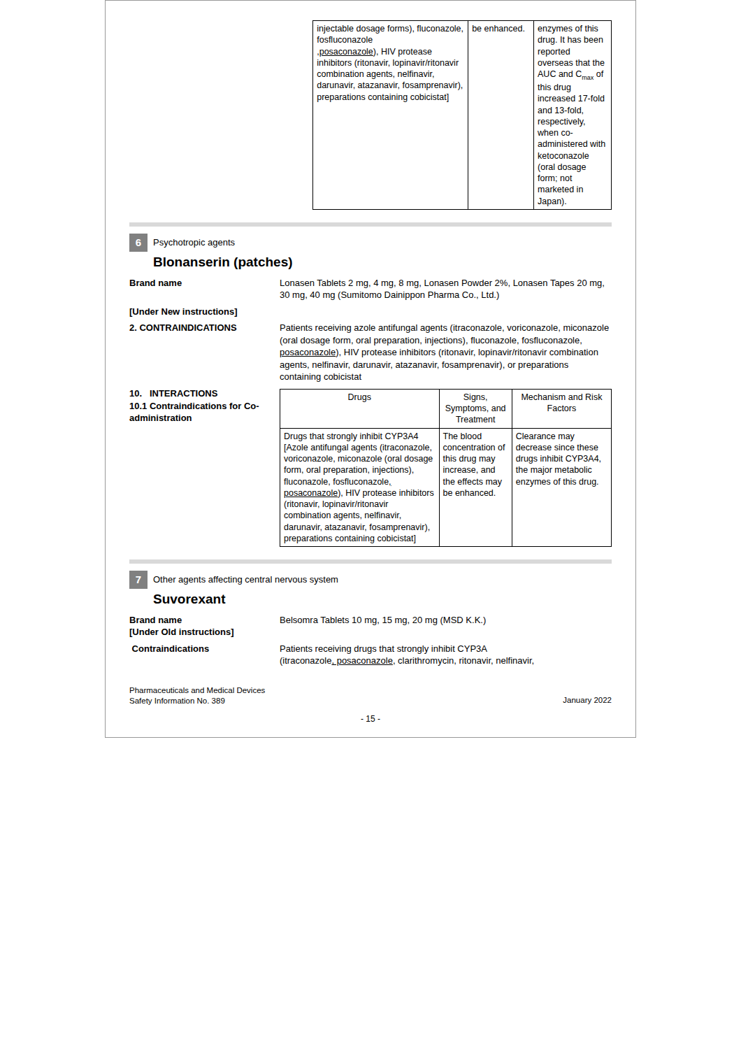| injectable dosage forms), fluconazole, fosfluconazole ,posaconazole ), HIV protease inhibitors (ritonavir, lopinavir/ritonavir combination agents, nelfinavir, darunavir, atazanavir, fosamprenavir), preparations containing cobicistat] | be enhanced. | enzymes of this drug. It has been reported overseas that the AUC and C max of this drug increased 17-fold and 13-fold, respectively, when co-administered with ketoconazole (oral dosage form; not marketed in Japan). |
6
Psychotropic agents
Blonanserin (patches)
Brand name
Lonasen Tablets 2 mg, 4 mg, 8 mg, Lonasen Powder 2%, Lonasen Tapes 20 mg, 30 mg, 40 mg (Sumitomo Dainippon Pharma Co., Ltd.)
[Under New instructions]
2. CONTRAINDICATIONS
Patients receiving azole antifungal agents (itraconazole, voriconazole, miconazole (oral dosage form, oral preparation, injections), fluconazole, fosfluconazole, posaconazole), HIV protease inhibitors (ritonavir, lopinavir/ritonavir combination agents, nelfinavir, darunavir, atazanavir, fosamprenavir), or preparations containing cobicistat
10. INTERACTIONS
10.1 Contraindications for Co-administration
| Drugs | Signs, Symptoms, and Treatment | Mechanism and Risk Factors |
| --- | --- | --- |
| Drugs that strongly inhibit CYP3A4 [Azole antifungal agents (itraconazole, voriconazole, miconazole (oral dosage form, oral preparation, injections), fluconazole, fosfluconazole , posaconazole ), HIV protease inhibitors (ritonavir, lopinavir/ritonavir combination agents, nelfinavir, darunavir, atazanavir, fosamprenavir), preparations containing cobicistat] | The blood concentration of this drug may increase, and the effects may be enhanced. | Clearance may decrease since these drugs inhibit CYP3A4, the major metabolic enzymes of this drug. |
7
Other agents affecting central nervous system
Suvorexant
Brand name
[Under Old instructions]
Belsomra Tablets 10 mg, 15 mg, 20 mg (MSD K.K.)
Contraindications
Patients receiving drugs that strongly inhibit CYP3A
(itraconazole, posaconazole, clarithromycin, ritonavir, nelfinavir,
Pharmaceuticals and Medical Devices
Safety Information No. 389
January 2022
- 15 -